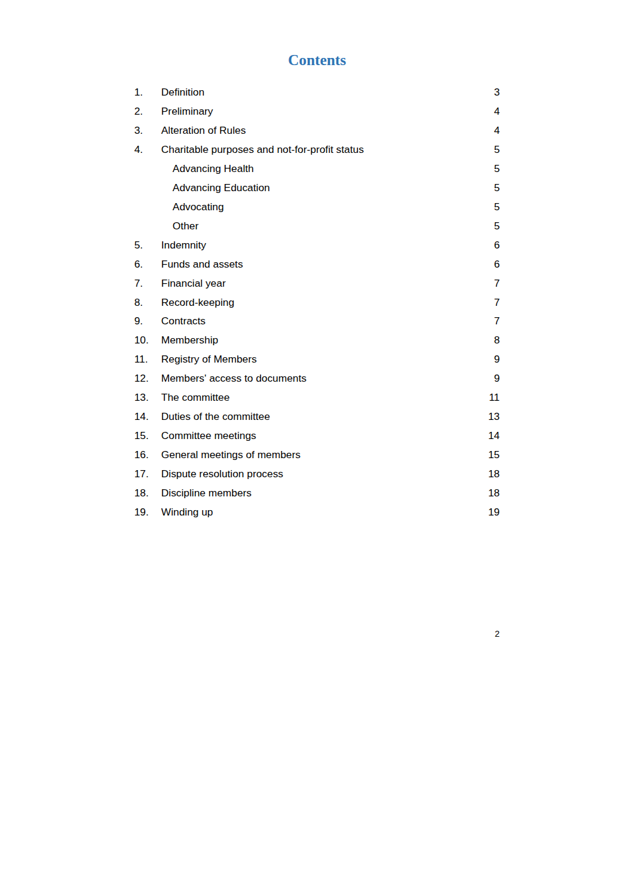Contents
| 1. | Definition | 3 |
| 2. | Preliminary | 4 |
| 3. | Alteration of Rules | 4 |
| 4. | Charitable purposes and not-for-profit status | 5 |
| | Advancing Health | 5 |
| | Advancing Education | 5 |
| | Advocating | 5 |
| | Other | 5 |
| 5. | Indemnity | 6 |
| 6. | Funds and assets | 6 |
| 7. | Financial year | 7 |
| 8. | Record-keeping | 7 |
| 9. | Contracts | 7 |
| 10. | Membership | 8 |
| 11. | Registry of Members | 9 |
| 12. | Members' access to documents | 9 |
| 13. | The committee | 11 |
| 14. | Duties of the committee | 13 |
| 15. | Committee meetings | 14 |
| 16. | General meetings of members | 15 |
| 17. | Dispute resolution process | 18 |
| 18. | Discipline members | 18 |
| 19. | Winding up | 19 |
2